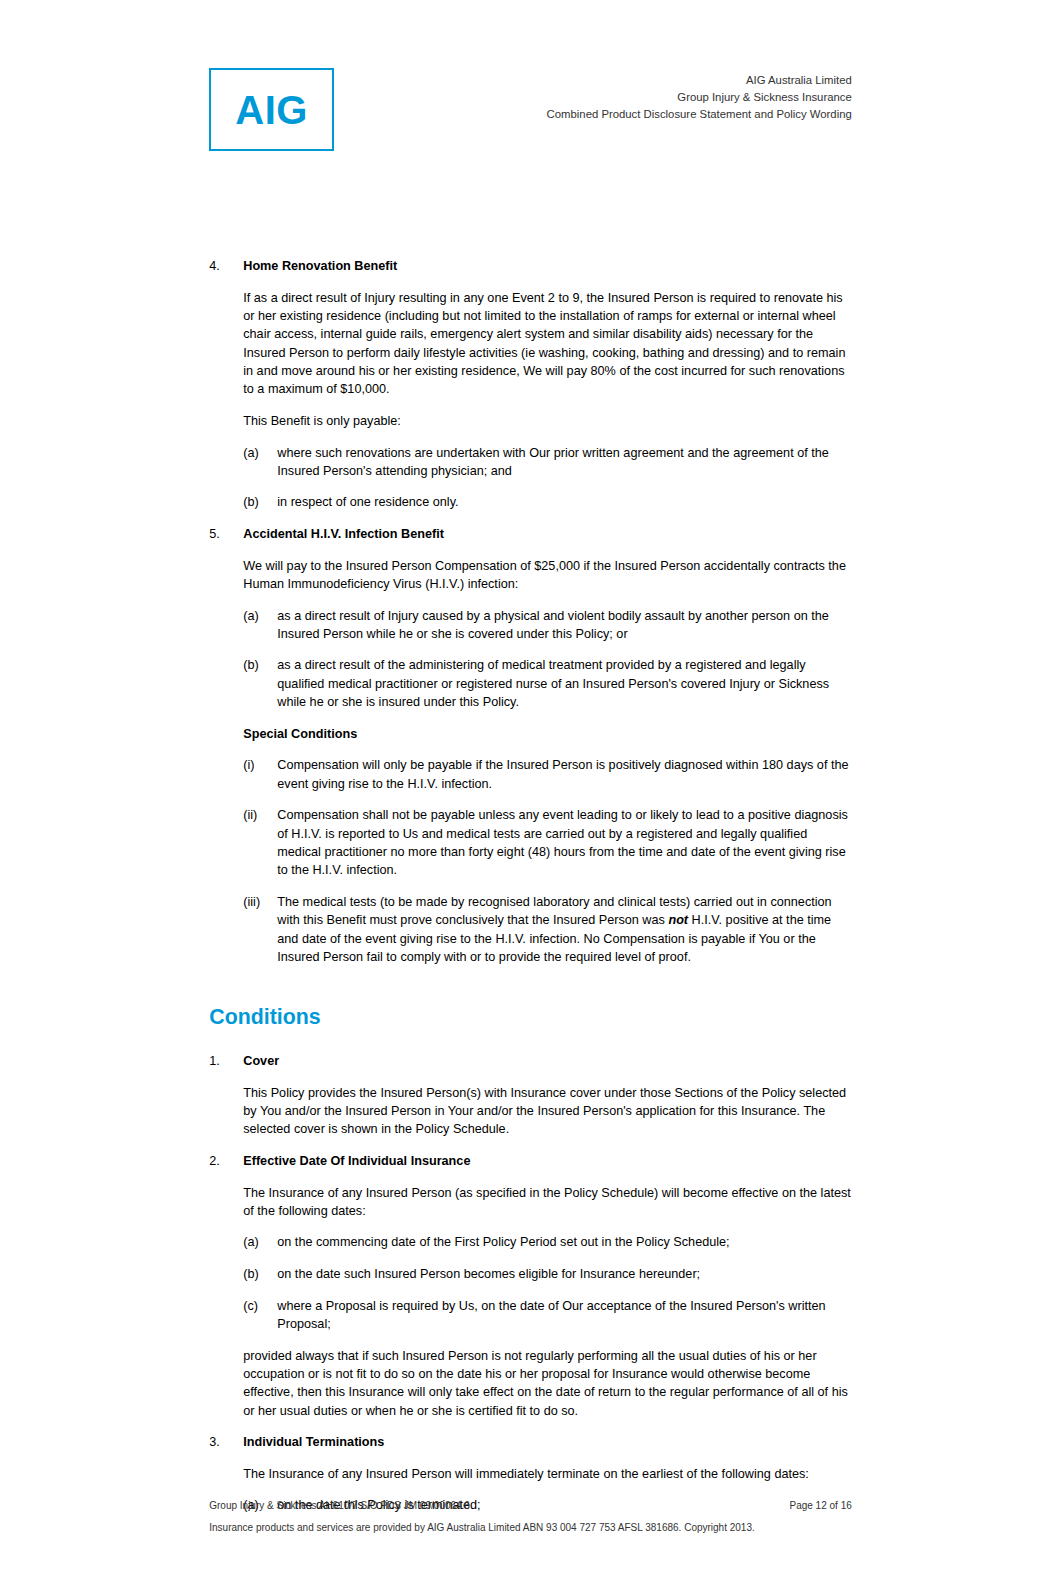AIG
AIG Australia Limited
Group Injury & Sickness Insurance
Combined Product Disclosure Statement and Policy Wording
4.
Home Renovation Benefit
If as a direct result of Injury resulting in any one Event 2 to 9, the Insured Person is required to renovate his or her existing residence (including but not limited to the installation of ramps for external or internal wheel chair access, internal guide rails, emergency alert system and similar disability aids) necessary for the Insured Person to perform daily lifestyle activities (ie washing, cooking, bathing and dressing) and to remain in and move around his or her existing residence, We will pay 80% of the cost incurred for such renovations to a maximum of $10,000.
This Benefit is only payable:
(a)
where such renovations are undertaken with Our prior written agreement and the agreement of the Insured Person's attending physician; and
(b)
in respect of one residence only.
5.
Accidental H.I.V. Infection Benefit
We will pay to the Insured Person Compensation of $25,000 if the Insured Person accidentally contracts the Human Immunodeficiency Virus (H.I.V.) infection:
(a)
as a direct result of Injury caused by a physical and violent bodily assault by another person on the Insured Person while he or she is covered under this Policy; or
(b)
as a direct result of the administering of medical treatment provided by a registered and legally qualified medical practitioner or registered nurse of an Insured Person's covered Injury or Sickness while he or she is insured under this Policy.
Special Conditions
(i)
Compensation will only be payable if the Insured Person is positively diagnosed within 180 days of the event giving rise to the H.I.V. infection.
(ii)
Compensation shall not be payable unless any event leading to or likely to lead to a positive diagnosis of H.I.V. is reported to Us and medical tests are carried out by a registered and legally qualified medical practitioner no more than forty eight (48) hours from the time and date of the event giving rise to the H.I.V. infection.
(iii)
The medical tests (to be made by recognised laboratory and clinical tests) carried out in connection with this Benefit must prove conclusively that the Insured Person was not H.I.V. positive at the time and date of the event giving rise to the H.I.V. infection. No Compensation is payable if You or the Insured Person fail to comply with or to provide the required level of proof.
Conditions
1.
Cover
This Policy provides the Insured Person(s) with Insurance cover under those Sections of the Policy selected by You and/or the Insured Person in Your and/or the Insured Person's application for this Insurance. The selected cover is shown in the Policy Schedule.
2.
Effective Date Of Individual Insurance
The Insurance of any Insured Person (as specified in the Policy Schedule) will become effective on the latest of the following dates:
(a)
on the commencing date of the First Policy Period set out in the Policy Schedule;
(b)
on the date such Insured Person becomes eligible for Insurance hereunder;
(c)
where a Proposal is required by Us, on the date of Our acceptance of the Insured Person's written Proposal;
provided always that if such Insured Person is not regularly performing all the usual duties of his or her occupation or is not fit to do so on the date his or her proposal for Insurance would otherwise become effective, then this Insurance will only take effect on the date of return to the regular performance of all of his or her usual duties or when he or she is certified fit to do so.
3.
Individual Terminations
The Insurance of any Insured Person will immediately terminate on the earliest of the following dates:
(a)
on the date this Policy is terminated;
Group Injury & Sickness AH610/7 S/O PDS JM 09/00064.6 Page 12 of 16
Insurance products and services are provided by AIG Australia Limited ABN 93 004 727 753 AFSL 381686. Copyright 2013.